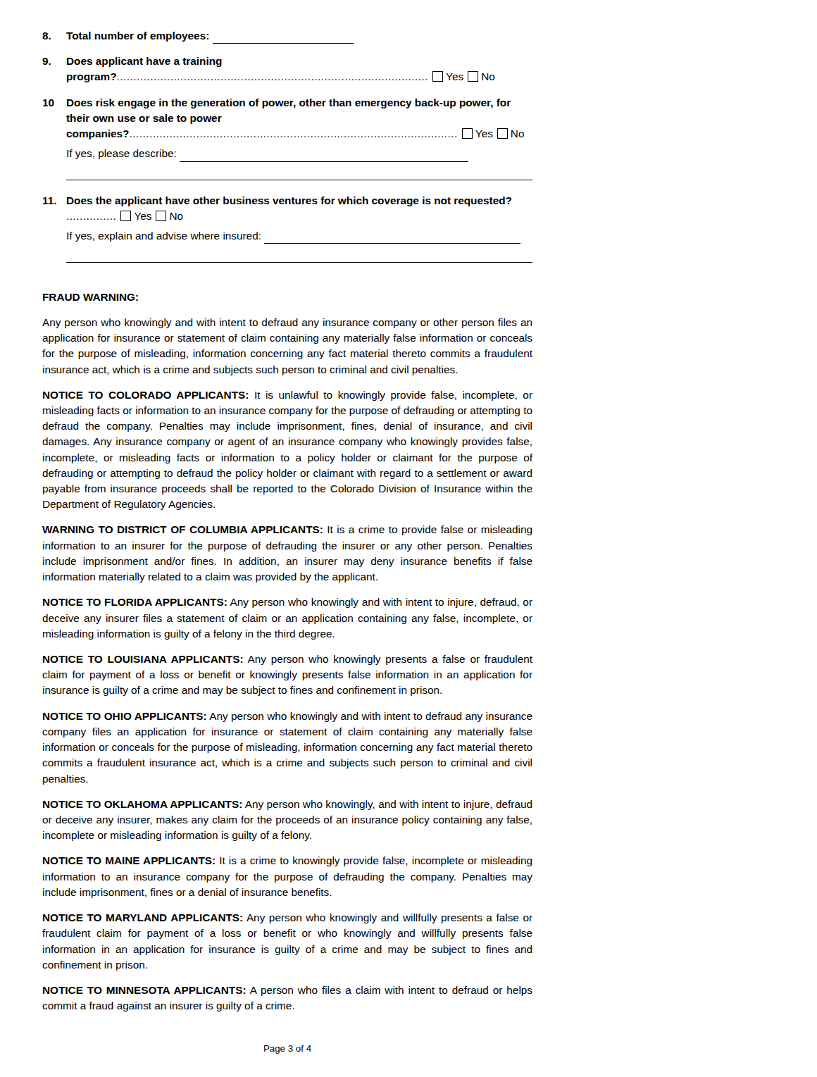8.
Total number of employees:
9.
Does applicant have a training program?............................................................................................. Yes No
10
Does risk engage in the generation of power, other than emergency back-up power, for their own use or sale to power companies?.................................................................................................. Yes No
If yes, please describe:
11.
Does the applicant have other business ventures for which coverage is not requested? ............... Yes No
If yes, explain and advise where insured:
FRAUD WARNING:
Any person who knowingly and with intent to defraud any insurance company or other person files an application for insurance or statement of claim containing any materially false information or conceals for the purpose of misleading, information concerning any fact material thereto commits a fraudulent insurance act, which is a crime and subjects such person to criminal and civil penalties.
NOTICE TO COLORADO APPLICANTS: It is unlawful to knowingly provide false, incomplete, or misleading facts or information to an insurance company for the purpose of defrauding or attempting to defraud the company. Penalties may include imprisonment, fines, denial of insurance, and civil damages. Any insurance company or agent of an insurance company who knowingly provides false, incomplete, or misleading facts or information to a policy holder or claimant for the purpose of defrauding or attempting to defraud the policy holder or claimant with regard to a settlement or award payable from insurance proceeds shall be reported to the Colorado Division of Insurance within the Department of Regulatory Agencies.
WARNING TO DISTRICT OF COLUMBIA APPLICANTS: It is a crime to provide false or misleading information to an insurer for the purpose of defrauding the insurer or any other person. Penalties include imprisonment and/or fines. In addition, an insurer may deny insurance benefits if false information materially related to a claim was provided by the applicant.
NOTICE TO FLORIDA APPLICANTS: Any person who knowingly and with intent to injure, defraud, or deceive any insurer files a statement of claim or an application containing any false, incomplete, or misleading information is guilty of a felony in the third degree.
NOTICE TO LOUISIANA APPLICANTS: Any person who knowingly presents a false or fraudulent claim for payment of a loss or benefit or knowingly presents false information in an application for insurance is guilty of a crime and may be subject to fines and confinement in prison.
NOTICE TO OHIO APPLICANTS: Any person who knowingly and with intent to defraud any insurance company files an application for insurance or statement of claim containing any materially false information or conceals for the purpose of misleading, information concerning any fact material thereto commits a fraudulent insurance act, which is a crime and subjects such person to criminal and civil penalties.
NOTICE TO OKLAHOMA APPLICANTS: Any person who knowingly, and with intent to injure, defraud or deceive any insurer, makes any claim for the proceeds of an insurance policy containing any false, incomplete or misleading information is guilty of a felony.
NOTICE TO MAINE APPLICANTS: It is a crime to knowingly provide false, incomplete or misleading information to an insurance company for the purpose of defrauding the company. Penalties may include imprisonment, fines or a denial of insurance benefits.
NOTICE TO MARYLAND APPLICANTS: Any person who knowingly and willfully presents a false or fraudulent claim for payment of a loss or benefit or who knowingly and willfully presents false information in an application for insurance is guilty of a crime and may be subject to fines and confinement in prison.
NOTICE TO MINNESOTA APPLICANTS: A person who files a claim with intent to defraud or helps commit a fraud against an insurer is guilty of a crime.
Page 3 of 4